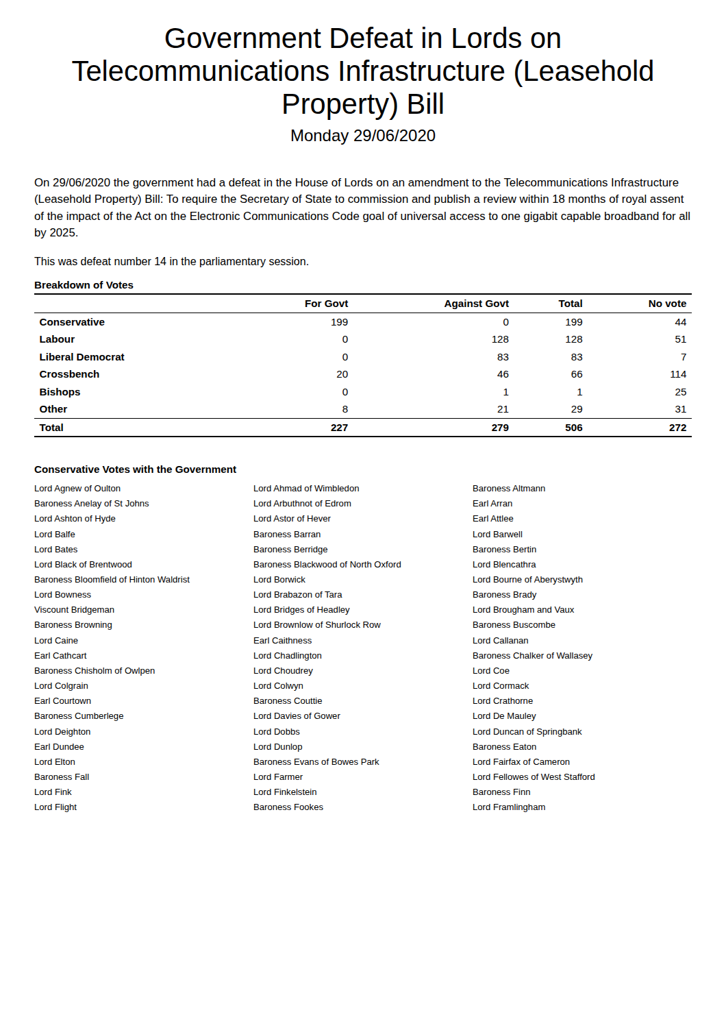Government Defeat in Lords on Telecommunications Infrastructure (Leasehold Property) Bill
Monday 29/06/2020
On 29/06/2020 the government had a defeat in the House of Lords on an amendment to the Telecommunications Infrastructure (Leasehold Property) Bill: To require the Secretary of State to commission and publish a review within 18 months of royal assent of the impact of the Act on the Electronic Communications Code goal of universal access to one gigabit capable broadband for all by 2025.
This was defeat number 14 in the parliamentary session.
Breakdown of Votes
| | For Govt | Against Govt | Total | No vote |
| --- | --- | --- | --- | --- |
| Conservative | 199 | 0 | 199 | 44 |
| Labour | 0 | 128 | 128 | 51 |
| Liberal Democrat | 0 | 83 | 83 | 7 |
| Crossbench | 20 | 46 | 66 | 114 |
| Bishops | 0 | 1 | 1 | 25 |
| Other | 8 | 21 | 29 | 31 |
| Total | 227 | 279 | 506 | 272 |
Conservative Votes with the Government
| Lord Agnew of Oulton | Lord Ahmad of Wimbledon | Baroness Altmann |
| Baroness Anelay of St Johns | Lord Arbuthnot of Edrom | Earl Arran |
| Lord Ashton of Hyde | Lord Astor of Hever | Earl Attlee |
| Lord Balfe | Baroness Barran | Lord Barwell |
| Lord Bates | Baroness Berridge | Baroness Bertin |
| Lord Black of Brentwood | Baroness Blackwood of North Oxford | Lord Blencathra |
| Baroness Bloomfield of Hinton Waldrist | Lord Borwick | Lord Bourne of Aberystwyth |
| Lord Bowness | Lord Brabazon of Tara | Baroness Brady |
| Viscount Bridgeman | Lord Bridges of Headley | Lord Brougham and Vaux |
| Baroness Browning | Lord Brownlow of Shurlock Row | Baroness Buscombe |
| Lord Caine | Earl Caithness | Lord Callanan |
| Earl Cathcart | Lord Chadlington | Baroness Chalker of Wallasey |
| Baroness Chisholm of Owlpen | Lord Choudrey | Lord Coe |
| Lord Colgrain | Lord Colwyn | Lord Cormack |
| Earl Courtown | Baroness Couttie | Lord Crathorne |
| Baroness Cumberlege | Lord Davies of Gower | Lord De Mauley |
| Lord Deighton | Lord Dobbs | Lord Duncan of Springbank |
| Earl Dundee | Lord Dunlop | Baroness Eaton |
| Lord Elton | Baroness Evans of Bowes Park | Lord Fairfax of Cameron |
| Baroness Fall | Lord Farmer | Lord Fellowes of West Stafford |
| Lord Fink | Lord Finkelstein | Baroness Finn |
| Lord Flight | Baroness Fookes | Lord Framlingham |